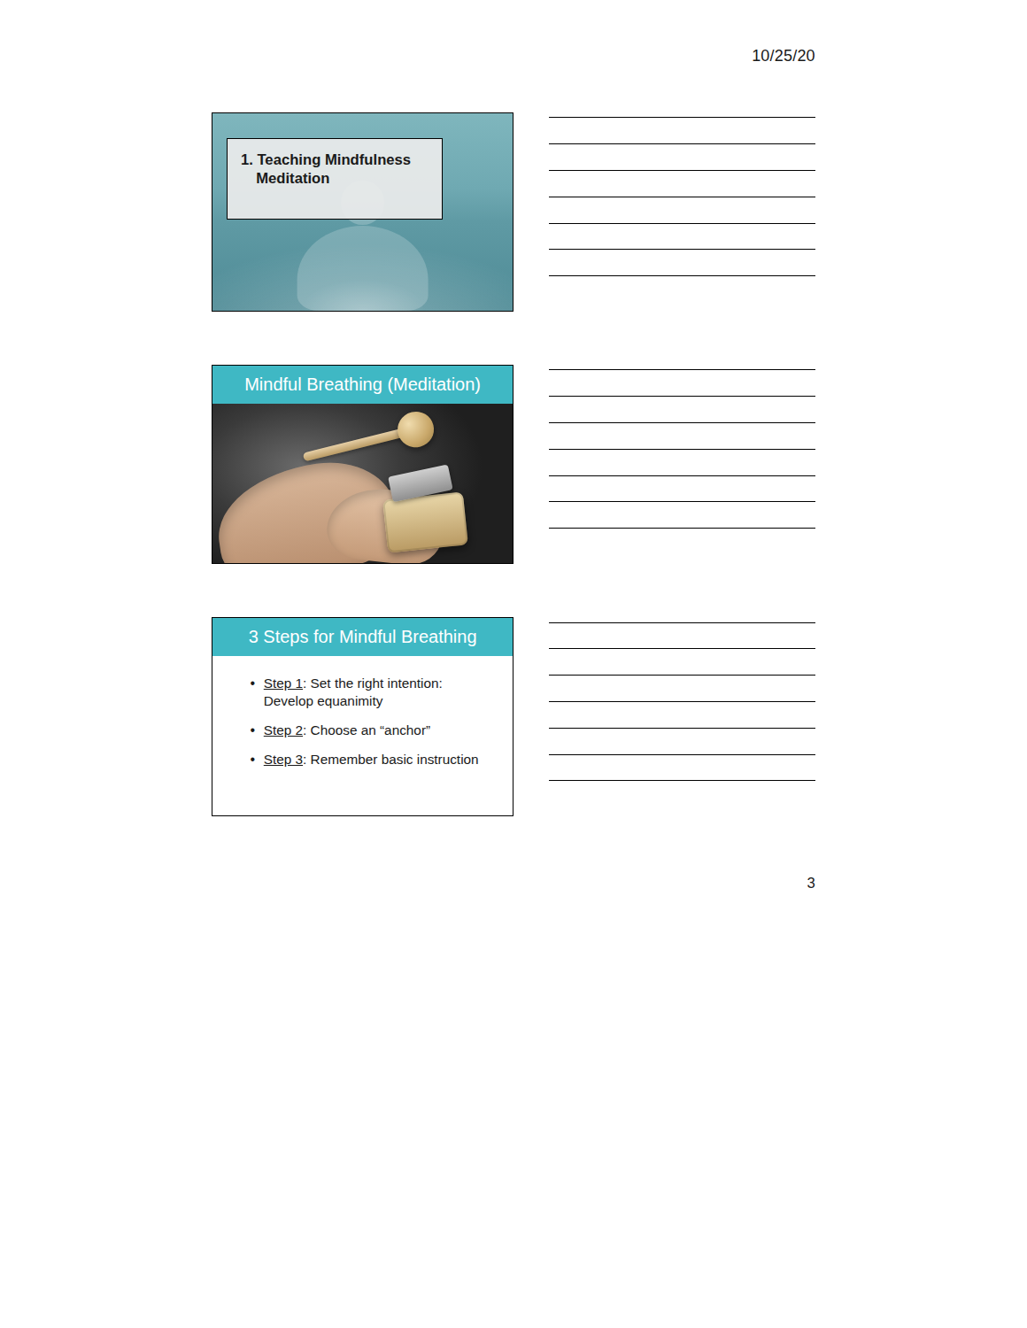10/25/20
1. Teaching MindfulnessMeditation
Mindful Breathing (Meditation)
3 Steps for Mindful Breathing
Step 1: Set the right intention: Develop equanimity
Step 2: Choose an “anchor”
Step 3: Remember basic instruction
3